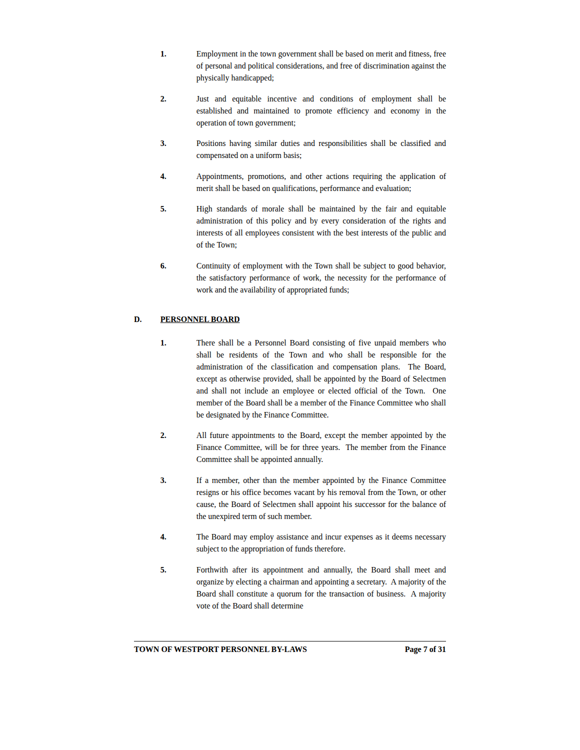1.
Employment in the town government shall be based on merit and fitness, free of personal and political considerations, and free of discrimination against the physically handicapped;
2.
Just and equitable incentive and conditions of employment shall be established and maintained to promote efficiency and economy in the operation of town government;
3.
Positions having similar duties and responsibilities shall be classified and compensated on a uniform basis;
4.
Appointments, promotions, and other actions requiring the application of merit shall be based on qualifications, performance and evaluation;
5.
High standards of morale shall be maintained by the fair and equitable administration of this policy and by every consideration of the rights and interests of all employees consistent with the best interests of the public and of the Town;
6.
Continuity of employment with the Town shall be subject to good behavior, the satisfactory performance of work, the necessity for the performance of work and the availability of appropriated funds;
D.
PERSONNEL BOARD
1.
There shall be a Personnel Board consisting of five unpaid members who shall be residents of the Town and who shall be responsible for the administration of the classification and compensation plans. The Board, except as otherwise provided, shall be appointed by the Board of Selectmen and shall not include an employee or elected official of the Town. One member of the Board shall be a member of the Finance Committee who shall be designated by the Finance Committee.
2.
All future appointments to the Board, except the member appointed by the Finance Committee, will be for three years. The member from the Finance Committee shall be appointed annually.
3.
If a member, other than the member appointed by the Finance Committee resigns or his office becomes vacant by his removal from the Town, or other cause, the Board of Selectmen shall appoint his successor for the balance of the unexpired term of such member.
4.
The Board may employ assistance and incur expenses as it deems necessary subject to the appropriation of funds therefore.
5.
Forthwith after its appointment and annually, the Board shall meet and organize by electing a chairman and appointing a secretary. A majority of the Board shall constitute a quorum for the transaction of business. A majority vote of the Board shall determine
TOWN OF WESTPORT PERSONNEL BY-LAWS Page 7 of 31